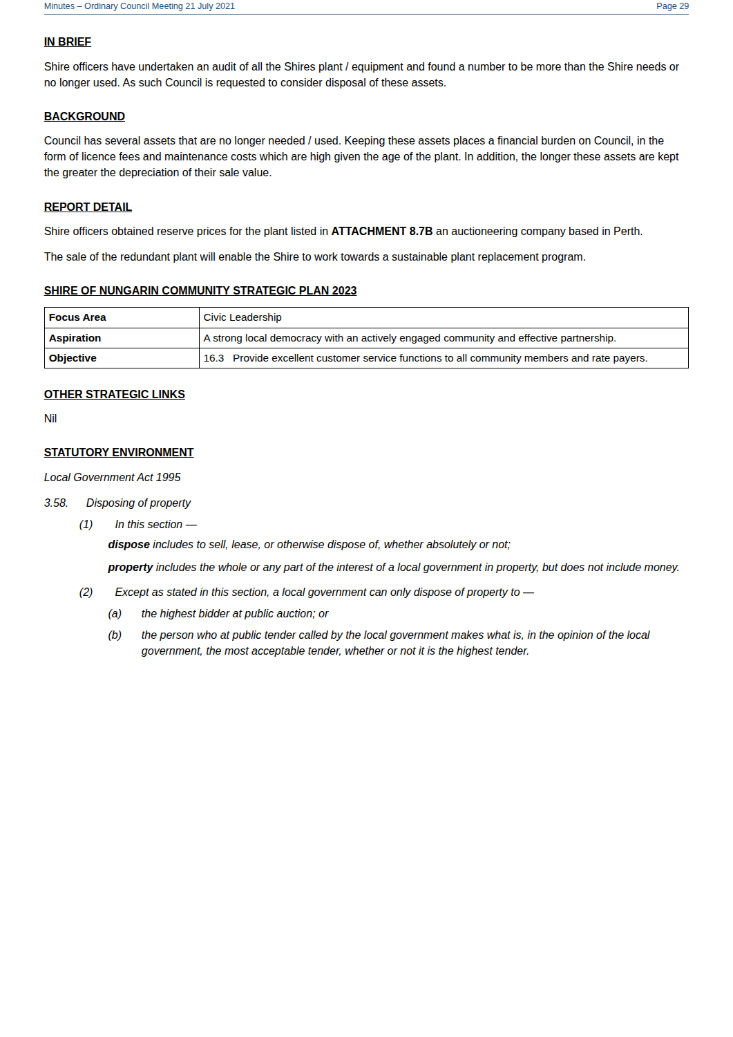Minutes – Ordinary Council Meeting 21 July 2021
Page 29
IN BRIEF
Shire officers have undertaken an audit of all the Shires plant / equipment and found a number to be more than the Shire needs or no longer used. As such Council is requested to consider disposal of these assets.
BACKGROUND
Council has several assets that are no longer needed / used. Keeping these assets places a financial burden on Council, in the form of licence fees and maintenance costs which are high given the age of the plant. In addition, the longer these assets are kept the greater the depreciation of their sale value.
REPORT DETAIL
Shire officers obtained reserve prices for the plant listed in ATTACHMENT 8.7B an auctioneering company based in Perth.
The sale of the redundant plant will enable the Shire to work towards a sustainable plant replacement program.
SHIRE OF NUNGARIN COMMUNITY STRATEGIC PLAN 2023
| Focus Area | Civic Leadership |
| Aspiration | A strong local democracy with an actively engaged community and effective partnership. |
| Objective | 16.3 Provide excellent customer service functions to all community members and rate payers. |
OTHER STRATEGIC LINKS
Nil
STATUTORY ENVIRONMENT
Local Government Act 1995
3.58. Disposing of property
(1) In this section —
dispose includes to sell, lease, or otherwise dispose of, whether absolutely or not;
property includes the whole or any part of the interest of a local government in property, but does not include money.
(2) Except as stated in this section, a local government can only dispose of property to —
(a) the highest bidder at public auction; or
(b) the person who at public tender called by the local government makes what is, in the opinion of the local government, the most acceptable tender, whether or not it is the highest tender.